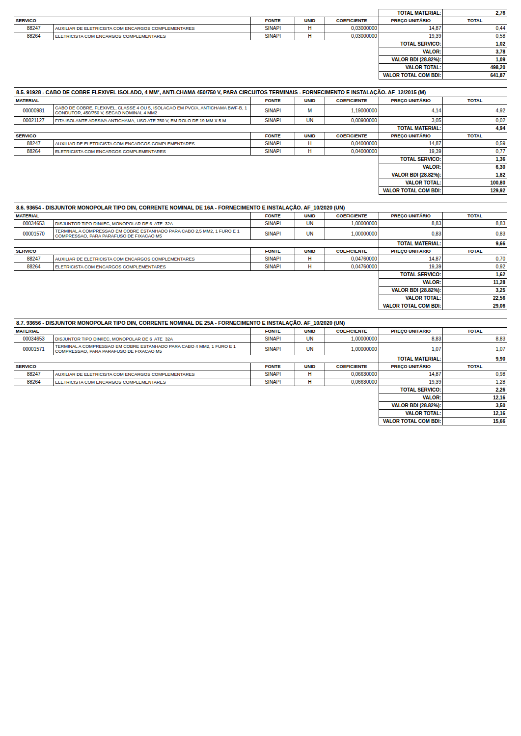| | | | | | TOTAL MATERIAL: | 2,76 |
| SERVICO | FONTE | UNID | COEFICIENTE | PREÇO UNITÁRIO | TOTAL |
| 88247 | AUXILIAR DE ELETRICISTA COM ENCARGOS COMPLEMENTARES | SINAPI | H | 0,03000000 | 14,87 | 0,44 |
| 88264 | ELETRICISTA COM ENCARGOS COMPLEMENTARES | SINAPI | H | 0,03000000 | 19,39 | 0,58 |
| | TOTAL SERVICO: | 1,02 |
| | VALOR: | 3,78 |
| | VALOR BDI (28.82%): | 1,09 |
| | VALOR TOTAL: | 498,20 |
| | VALOR TOTAL COM BDI: | 641,87 |
| 8.5. 91928 - CABO DE COBRE FLEXIVEL ISOLADO, 4 MM², ANTI-CHAMA 450/750 V, PARA CIRCUITOS TERMINAIS - FORNECIMENTO E INSTALAÇÃO. AF_12/2015 (M) |
| MATERIAL | FONTE | UNID | COEFICIENTE | PREÇO UNITÁRIO | TOTAL |
| 00000981 | CABO DE COBRE, FLEXIVEL, CLASSE 4 OU 5, ISOLACAO EM PVC/A, ANTICHAMA BWF-B, 1 CONDUTOR, 450/750 V, SECAO NOMINAL 4 MM2 | SINAPI | M | 1,19000000 | 4,14 | 4,92 |
| 00021127 | FITA ISOLANTE ADESIVA ANTICHAMA, USO ATE 750 V, EM ROLO DE 19 MM X 5 M | SINAPI | UN | 0,00900000 | 3,05 | 0,02 |
| | TOTAL MATERIAL: | 4,94 |
| SERVICO | FONTE | UNID | COEFICIENTE | PREÇO UNITÁRIO | TOTAL |
| 88247 | AUXILIAR DE ELETRICISTA COM ENCARGOS COMPLEMENTARES | SINAPI | H | 0,04000000 | 14,87 | 0,59 |
| 88264 | ELETRICISTA COM ENCARGOS COMPLEMENTARES | SINAPI | H | 0,04000000 | 19,39 | 0,77 |
| | TOTAL SERVICO: | 1,36 |
| | VALOR: | 6,30 |
| | VALOR BDI (28.82%): | 1,82 |
| | VALOR TOTAL: | 100,80 |
| | VALOR TOTAL COM BDI: | 129,92 |
| 8.6. 93654 - DISJUNTOR MONOPOLAR TIPO DIN, CORRENTE NOMINAL DE 16A - FORNECIMENTO E INSTALAÇÃO. AF_10/2020 (UN) |
| MATERIAL | FONTE | UNID | COEFICIENTE | PREÇO UNITÁRIO | TOTAL |
| 00034653 | DISJUNTOR TIPO DIN/IEC, MONOPOLAR DE 6 ATE 32A | SINAPI | UN | 1,00000000 | 8,83 | 8,83 |
| 00001570 | TERMINAL A COMPRESSAO EM COBRE ESTANHADO PARA CABO 2,5 MM2, 1 FURO E 1 COMPRESSAO, PARA PARAFUSO DE FIXACAO M5 | SINAPI | UN | 1,00000000 | 0,83 | 0,83 |
| | TOTAL MATERIAL: | 9,66 |
| SERVICO | FONTE | UNID | COEFICIENTE | PREÇO UNITÁRIO | TOTAL |
| 88247 | AUXILIAR DE ELETRICISTA COM ENCARGOS COMPLEMENTARES | SINAPI | H | 0,04760000 | 14,87 | 0,70 |
| 88264 | ELETRICISTA COM ENCARGOS COMPLEMENTARES | SINAPI | H | 0,04760000 | 19,39 | 0,92 |
| | TOTAL SERVICO: | 1,62 |
| | VALOR: | 11,28 |
| | VALOR BDI (28.82%): | 3,25 |
| | VALOR TOTAL: | 22,56 |
| | VALOR TOTAL COM BDI: | 29,06 |
| 8.7. 93656 - DISJUNTOR MONOPOLAR TIPO DIN, CORRENTE NOMINAL DE 25A - FORNECIMENTO E INSTALAÇÃO. AF_10/2020 (UN) |
| MATERIAL | FONTE | UNID | COEFICIENTE | PREÇO UNITÁRIO | TOTAL |
| 00034653 | DISJUNTOR TIPO DIN/IEC, MONOPOLAR DE 6 ATE 32A | SINAPI | UN | 1,00000000 | 8,83 | 8,83 |
| 00001571 | TERMINAL A COMPRESSAO EM COBRE ESTANHADO PARA CABO 4 MM2, 1 FURO E 1 COMPRESSAO, PARA PARAFUSO DE FIXACAO M5 | SINAPI | UN | 1,00000000 | 1,07 | 1,07 |
| | TOTAL MATERIAL: | 9,90 |
| SERVICO | FONTE | UNID | COEFICIENTE | PREÇO UNITÁRIO | TOTAL |
| 88247 | AUXILIAR DE ELETRICISTA COM ENCARGOS COMPLEMENTARES | SINAPI | H | 0,06630000 | 14,87 | 0,98 |
| 88264 | ELETRICISTA COM ENCARGOS COMPLEMENTARES | SINAPI | H | 0,06630000 | 19,39 | 1,28 |
| | TOTAL SERVICO: | 2,26 |
| | VALOR: | 12,16 |
| | VALOR BDI (28.82%): | 3,50 |
| | VALOR TOTAL: | 12,16 |
| | VALOR TOTAL COM BDI: | 15,66 |